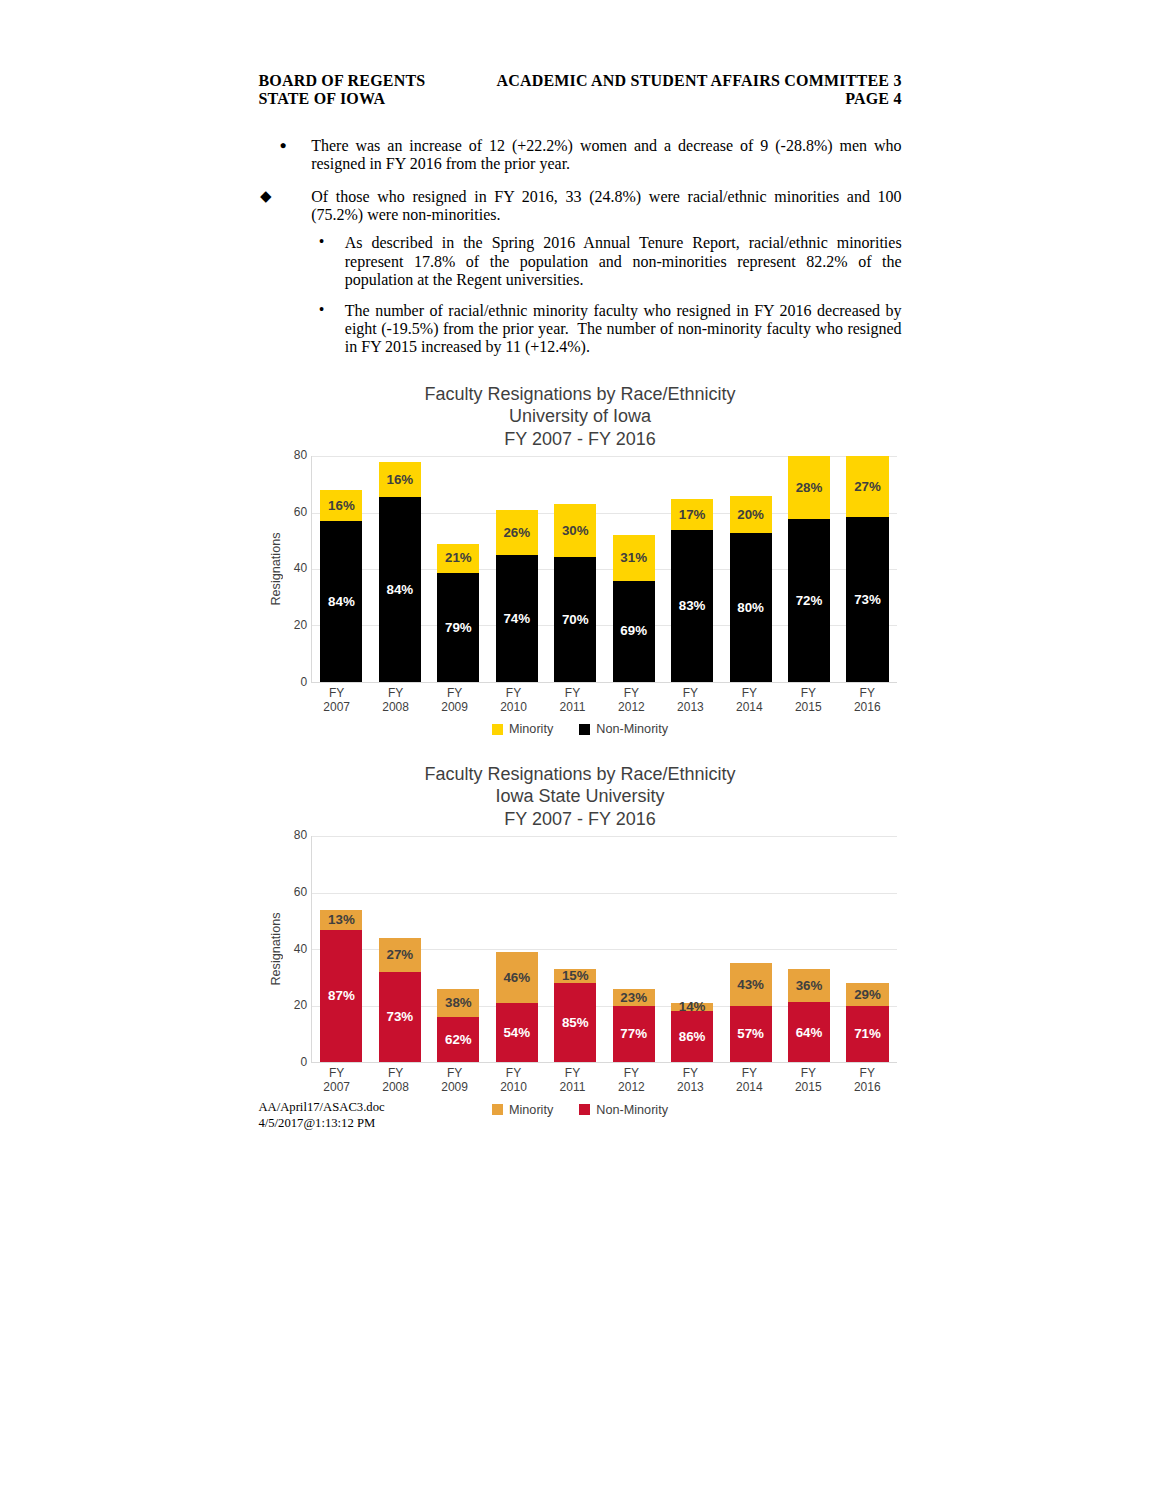BOARD OF REGENTS STATE OF IOWA
ACADEMIC AND STUDENT AFFAIRS COMMITTEE 3 PAGE 4
There was an increase of 12 (+22.2%) women and a decrease of 9 (-28.8%) men who resigned in FY 2016 from the prior year.
Of those who resigned in FY 2016, 33 (24.8%) were racial/ethnic minorities and 100 (75.2%) were non-minorities.
As described in the Spring 2016 Annual Tenure Report, racial/ethnic minorities represent 17.8% of the population and non-minorities represent 82.2% of the population at the Regent universities.
The number of racial/ethnic minority faculty who resigned in FY 2016 decreased by eight (-19.5%) from the prior year. The number of non-minority faculty who resigned in FY 2015 increased by 11 (+12.4%).
Faculty Resignations by Race/Ethnicity University of Iowa FY 2007 - FY 2016
Resignations
80 60 40 20 0
16%
84%
16%
84%
21%
79%
26%
74%
30%
70%
31%
69%
17%
83%
20%
80%
28%
72%
27%
73%
FY 2007
FY 2008
FY 2009
FY 2010
FY 2011
FY 2012
FY 2013
FY 2014
FY 2015
FY 2016
Minority
Non-Minority
Faculty Resignations by Race/Ethnicity Iowa State University FY 2007 - FY 2016
Resignations
80 60 40 20 0
13%
87%
27%
73%
38%
62%
46%
54%
15%
85%
23%
77%
14%
86%
43%
57%
36%
64%
29%
71%
FY 2007
FY 2008
FY 2009
FY 2010
FY 2011
FY 2012
FY 2013
FY 2014
FY 2015
FY 2016
Minority
Non-Minority
AA/April17/ASAC3.doc
4/5/2017@1:13:12 PM